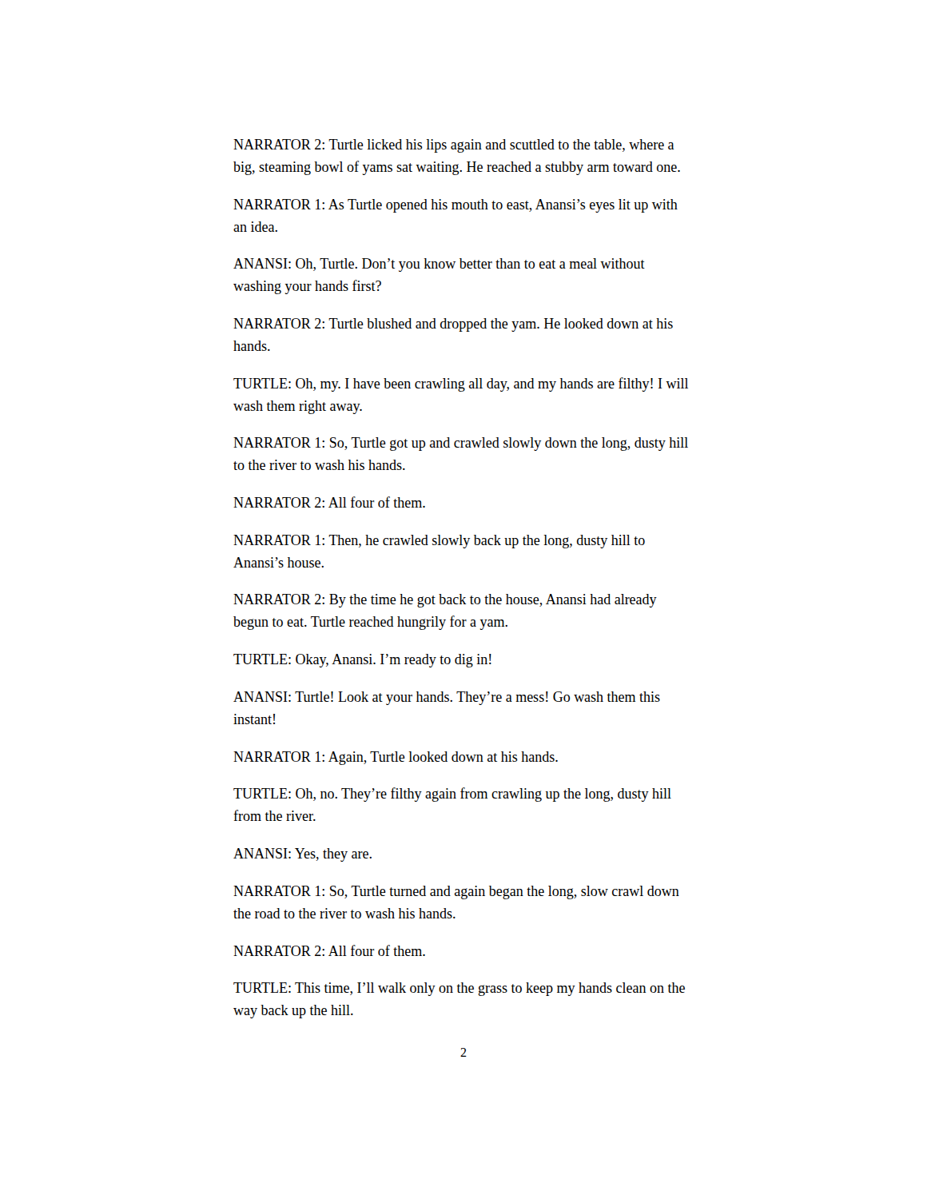NARRATOR 2: Turtle licked his lips again and scuttled to the table, where a big, steaming bowl of yams sat waiting. He reached a stubby arm toward one.
NARRATOR 1: As Turtle opened his mouth to east, Anansi’s eyes lit up with an idea.
ANANSI: Oh, Turtle. Don’t you know better than to eat a meal without washing your hands first?
NARRATOR 2: Turtle blushed and dropped the yam. He looked down at his hands.
TURTLE: Oh, my. I have been crawling all day, and my hands are filthy! I will wash them right away.
NARRATOR 1: So, Turtle got up and crawled slowly down the long, dusty hill to the river to wash his hands.
NARRATOR 2: All four of them.
NARRATOR 1: Then, he crawled slowly back up the long, dusty hill to Anansi’s house.
NARRATOR 2: By the time he got back to the house, Anansi had already begun to eat. Turtle reached hungrily for a yam.
TURTLE: Okay, Anansi. I’m ready to dig in!
ANANSI: Turtle! Look at your hands. They’re a mess! Go wash them this instant!
NARRATOR 1: Again, Turtle looked down at his hands.
TURTLE: Oh, no. They’re filthy again from crawling up the long, dusty hill from the river.
ANANSI: Yes, they are.
NARRATOR 1: So, Turtle turned and again began the long, slow crawl down the road to the river to wash his hands.
NARRATOR 2: All four of them.
TURTLE: This time, I’ll walk only on the grass to keep my hands clean on the way back up the hill.
2